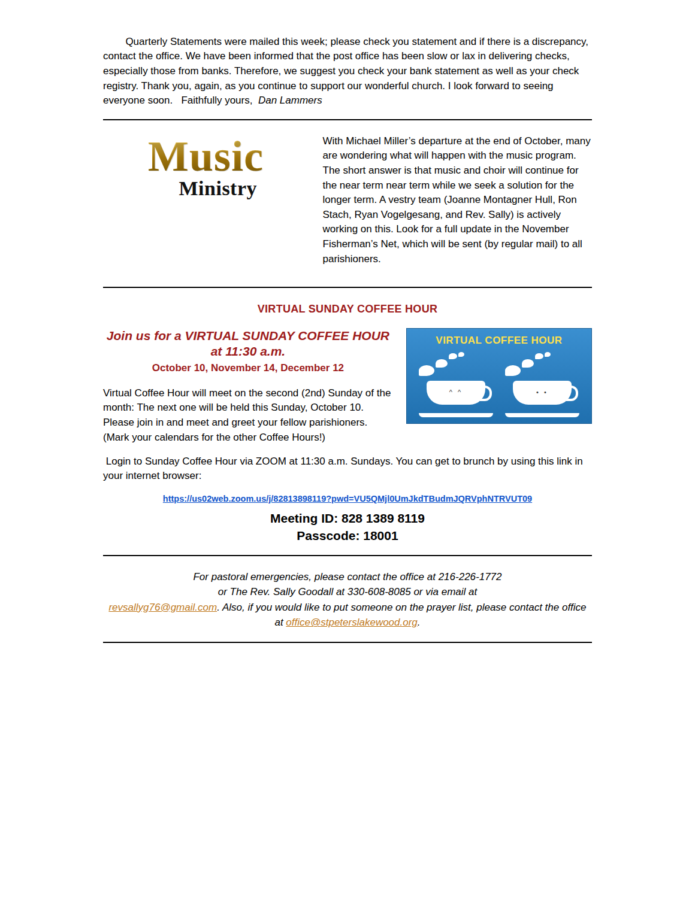Quarterly Statements were mailed this week; please check you statement and if there is a discrepancy, contact the office. We have been informed that the post office has been slow or lax in delivering checks, especially those from banks. Therefore, we suggest you check your bank statement as well as your check registry. Thank you, again, as you continue to support our wonderful church. I look forward to seeing everyone soon. Faithfully yours, Dan Lammers
Music Ministry
With Michael Miller’s departure at the end of October, many are wondering what will happen with the music program. The short answer is that music and choir will continue for the near term near term while we seek a solution for the longer term. A vestry team (Joanne Montagner Hull, Ron Stach, Ryan Vogelgesang, and Rev. Sally) is actively working on this. Look for a full update in the November Fisherman’s Net, which will be sent (by regular mail) to all parishioners.
VIRTUAL SUNDAY COFFEE HOUR
Join us for a VIRTUAL SUNDAY COFFEE HOUR at 11:30 a.m.
October 10, November 14, December 12
Virtual Coffee Hour will meet on the second (2nd) Sunday of the month: The next one will be held this Sunday, October 10. Please join in and meet and greet your fellow parishioners. (Mark your calendars for the other Coffee Hours!)
VIRTUAL COFFEE HOUR
^ ^
• •
Login to Sunday Coffee Hour via ZOOM at 11:30 a.m. Sundays. You can get to brunch by using this link in your internet browser:
https://us02web.zoom.us/j/82813898119?pwd=VU5QMjl0UmJkdTBudmJQRVphNTRVUT09
Meeting ID: 828 1389 8119
Passcode: 18001
For pastoral emergencies, please contact the office at 216-226-1772
or The Rev. Sally Goodall at 330-608-8085 or via email at
revsallyg76@gmail.com. Also, if you would like to put someone on the prayer list, please contact the office at office@stpeterslakewood.org.